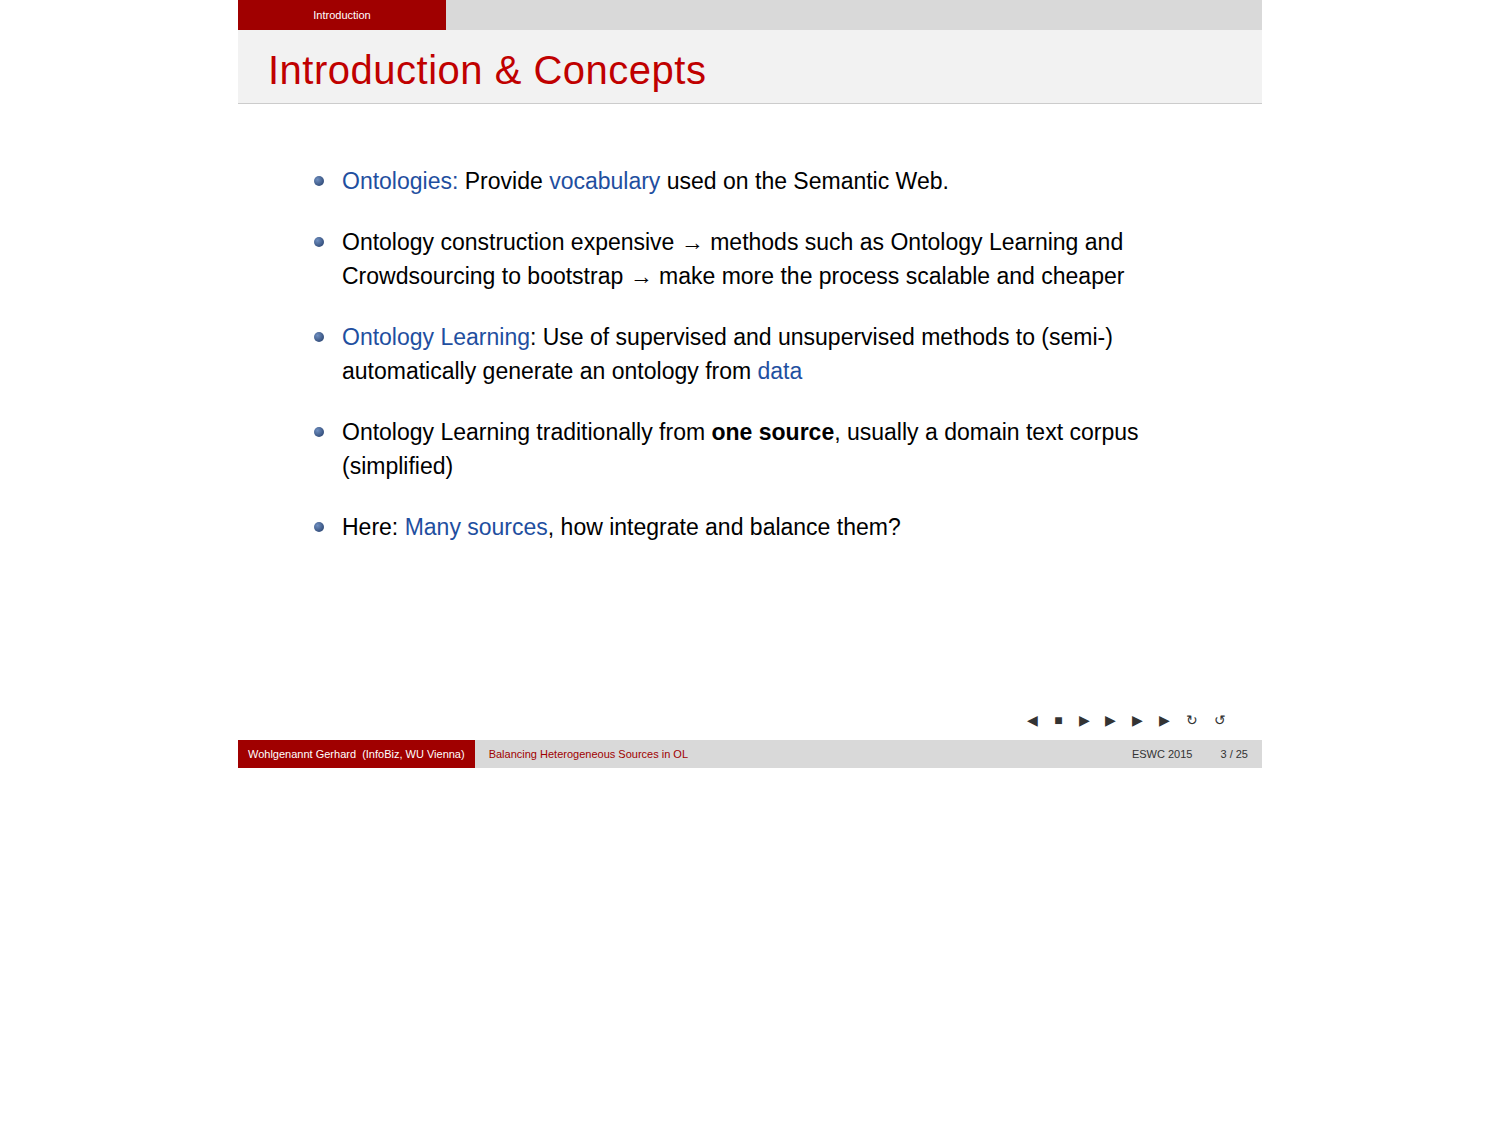Introduction
Introduction & Concepts
Ontologies: Provide vocabulary used on the Semantic Web.
Ontology construction expensive → methods such as Ontology Learning and Crowdsourcing to bootstrap → make more the process scalable and cheaper
Ontology Learning: Use of supervised and unsupervised methods to (semi-) automatically generate an ontology from data
Ontology Learning traditionally from one source, usually a domain text corpus (simplified)
Here: Many sources, how integrate and balance them?
◀ ■ ▶ ▶ ▶ ▶ ↻ ↺
Wohlgenannt Gerhard (InfoBiz, WU Vienna)
Balancing Heterogeneous Sources in OL
ESWC 2015
3 / 25